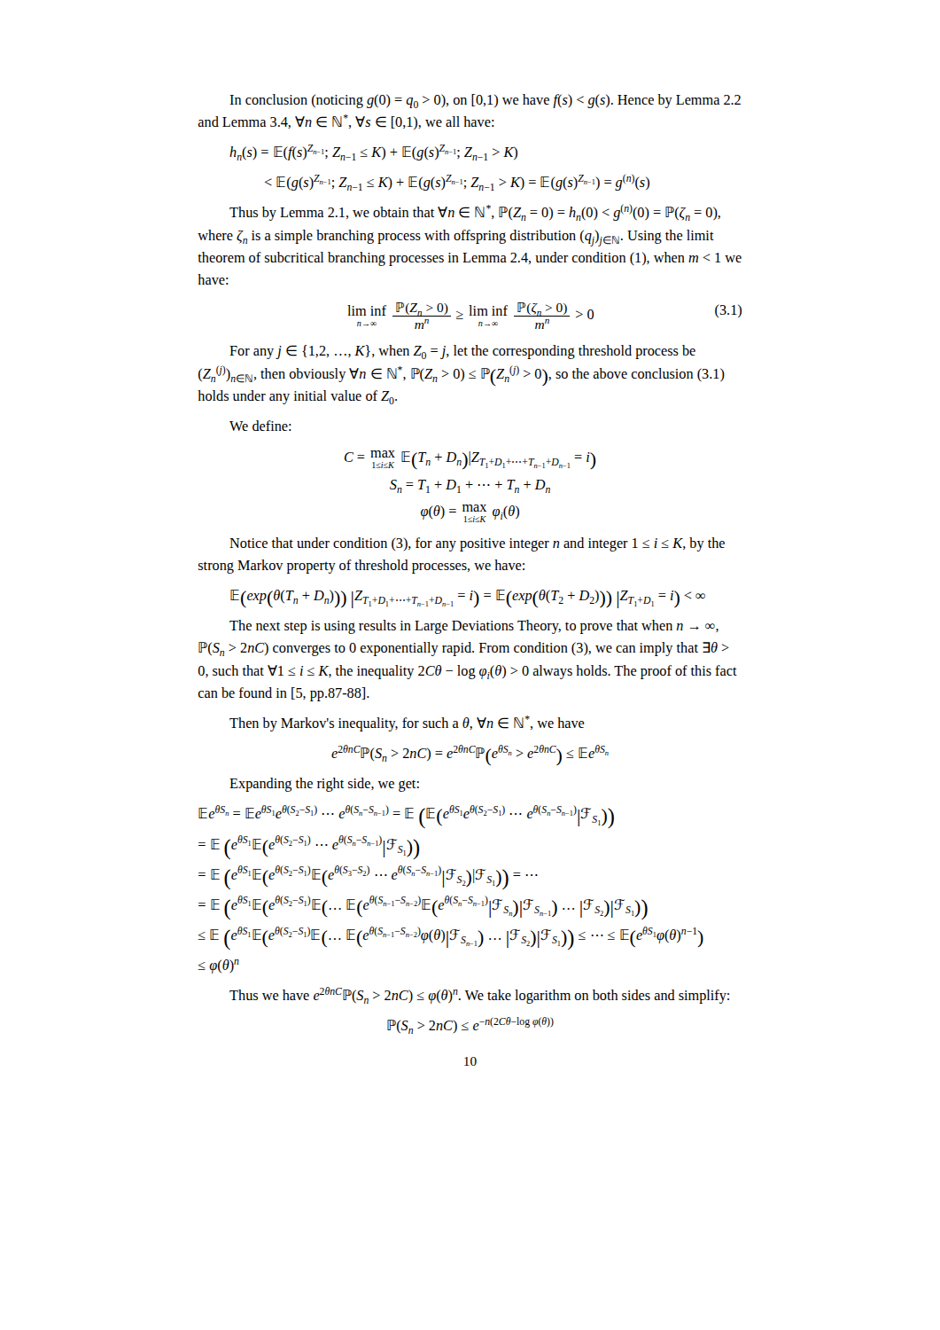In conclusion (noticing g(0) = q0 > 0), on [0,1) we have f(s) < g(s). Hence by Lemma 2.2 and Lemma 3.4, ∀n ∈ ℕ*, ∀s ∈ [0,1), we all have:
hn(s) = 𝔼(f(s)Zn−1; Zn−1 ≤ K) + 𝔼(g(s)Zn−1; Zn−1 > K)
< 𝔼(g(s)Zn−1; Zn−1 ≤ K) + 𝔼(g(s)Zn−1; Zn−1 > K) = 𝔼(g(s)Zn−1) = g(n)(s)
Thus by Lemma 2.1, we obtain that ∀n ∈ ℕ*, ℙ(Zn = 0) = hn(0) < g(n)(0) = ℙ(ζn = 0), where ζn is a simple branching process with offspring distribution (qj)j∈ℕ. Using the limit theorem of subcritical branching processes in Lemma 2.4, under condition (1), when m < 1 we have:
lim inf n→∞ ℙ(Zn > 0) mn ≥ lim inf n→∞ ℙ(ζn > 0) mn > 0 (3.1)
For any j ∈ {1,2, …, K}, when Z0 = j, let the corresponding threshold process be (Zn(j))n∈ℕ, then obviously ∀n ∈ ℕ*, ℙ(Zn > 0) ≤ ℙ(Zn(j) > 0), so the above conclusion (3.1) holds under any initial value of Z0.
We define:
C = max 1≤i≤K 𝔼(Tn + Dn)|ZT1+D1+⋯+Tn−1+Dn−1 = i)
Sn = T1 + D1 + ⋯ + Tn + Dn
φ(θ) = max 1≤i≤K φi(θ)
Notice that under condition (3), for any positive integer n and integer 1 ≤ i ≤ K, by the strong Markov property of threshold processes, we have:
𝔼(exp(θ(Tn + Dn))) |ZT1+D1+⋯+Tn−1+Dn−1 = i) = 𝔼(exp(θ(T2 + D2))) |ZT1+D1 = i) < ∞
The next step is using results in Large Deviations Theory, to prove that when n → ∞, ℙ(Sn > 2nC) converges to 0 exponentially rapid. From condition (3), we can imply that ∃θ > 0, such that ∀1 ≤ i ≤ K, the inequality 2Cθ − log φi(θ) > 0 always holds. The proof of this fact can be found in [5, pp.87-88].
Then by Markov's inequality, for such a θ, ∀n ∈ ℕ*, we have
e2θnCℙ(Sn > 2nC) = e2θnCℙ(eθSn > e2θnC) ≤ 𝔼eθSn
Expanding the right side, we get:
𝔼eθSn = 𝔼eθS1eθ(S2−S1) ⋯ eθ(Sn−Sn−1) = 𝔼 (𝔼(eθS1eθ(S2−S1) ⋯ eθ(Sn−Sn−1)|ℱS1))
= 𝔼 (eθS1𝔼(eθ(S2−S1) ⋯ eθ(Sn−Sn−1)|ℱS1))
= 𝔼 (eθS1𝔼(eθ(S2−S1)𝔼(eθ(S3−S2) ⋯ eθ(Sn−Sn−1)|ℱS2)|ℱS1)) = ⋯
= 𝔼 (eθS1𝔼(eθ(S2−S1)𝔼(… 𝔼(eθ(Sn−1−Sn−2)𝔼(eθ(Sn−Sn−1)|ℱSn)|ℱSn−1) … |ℱS2)|ℱS1))
≤ 𝔼 (eθS1𝔼(eθ(S2−S1)𝔼(… 𝔼(eθ(Sn−1−Sn−2)φ(θ)|ℱSn−1) … |ℱS2)|ℱS1)) ≤ ⋯ ≤ 𝔼(eθS1φ(θ)n−1)
≤ φ(θ)n
Thus we have e2θnCℙ(Sn > 2nC) ≤ φ(θ)n. We take logarithm on both sides and simplify:
ℙ(Sn > 2nC) ≤ e−n(2Cθ−log φ(θ))
10